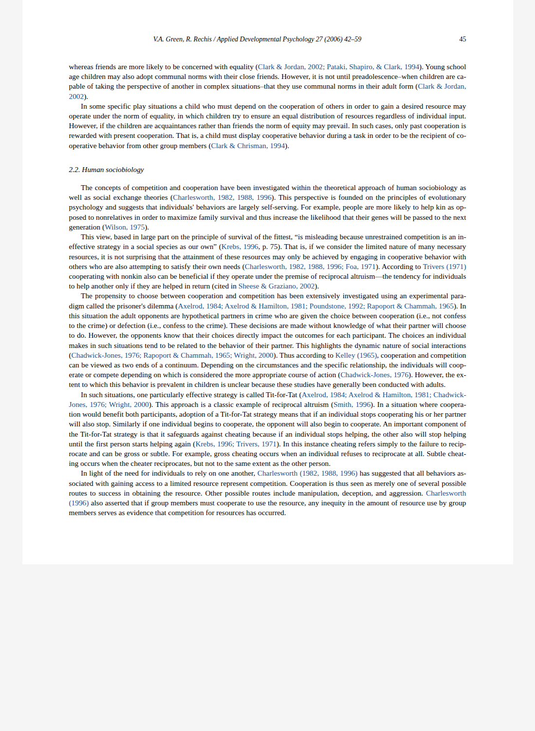V.A. Green, R. Rechis / Applied Developmental Psychology 27 (2006) 42–59 45
whereas friends are more likely to be concerned with equality (Clark & Jordan, 2002; Pataki, Shapiro, & Clark, 1994). Young school age children may also adopt communal norms with their close friends. However, it is not until preadolescence–when children are capable of taking the perspective of another in complex situations–that they use communal norms in their adult form (Clark & Jordan, 2002).
In some specific play situations a child who must depend on the cooperation of others in order to gain a desired resource may operate under the norm of equality, in which children try to ensure an equal distribution of resources regardless of individual input. However, if the children are acquaintances rather than friends the norm of equity may prevail. In such cases, only past cooperation is rewarded with present cooperation. That is, a child must display cooperative behavior during a task in order to be the recipient of cooperative behavior from other group members (Clark & Chrisman, 1994).
2.2. Human sociobiology
The concepts of competition and cooperation have been investigated within the theoretical approach of human sociobiology as well as social exchange theories (Charlesworth, 1982, 1988, 1996). This perspective is founded on the principles of evolutionary psychology and suggests that individuals' behaviors are largely self-serving. For example, people are more likely to help kin as opposed to nonrelatives in order to maximize family survival and thus increase the likelihood that their genes will be passed to the next generation (Wilson, 1975).
This view, based in large part on the principle of survival of the fittest, “is misleading because unrestrained competition is an ineffective strategy in a social species as our own” (Krebs, 1996, p. 75). That is, if we consider the limited nature of many necessary resources, it is not surprising that the attainment of these resources may only be achieved by engaging in cooperative behavior with others who are also attempting to satisfy their own needs (Charlesworth, 1982, 1988, 1996; Foa, 1971). According to Trivers (1971) cooperating with nonkin also can be beneficial if they operate under the premise of reciprocal altruism—the tendency for individuals to help another only if they are helped in return (cited in Sheese & Graziano, 2002).
The propensity to choose between cooperation and competition has been extensively investigated using an experimental paradigm called the prisoner's dilemma (Axelrod, 1984; Axelrod & Hamilton, 1981; Poundstone, 1992; Rapoport & Chammah, 1965). In this situation the adult opponents are hypothetical partners in crime who are given the choice between cooperation (i.e., not confess to the crime) or defection (i.e., confess to the crime). These decisions are made without knowledge of what their partner will choose to do. However, the opponents know that their choices directly impact the outcomes for each participant. The choices an individual makes in such situations tend to be related to the behavior of their partner. This highlights the dynamic nature of social interactions (Chadwick-Jones, 1976; Rapoport & Chammah, 1965; Wright, 2000). Thus according to Kelley (1965), cooperation and competition can be viewed as two ends of a continuum. Depending on the circumstances and the specific relationship, the individuals will cooperate or compete depending on which is considered the more appropriate course of action (Chadwick-Jones, 1976). However, the extent to which this behavior is prevalent in children is unclear because these studies have generally been conducted with adults.
In such situations, one particularly effective strategy is called Tit-for-Tat (Axelrod, 1984; Axelrod & Hamilton, 1981; Chadwick-Jones, 1976; Wright, 2000). This approach is a classic example of reciprocal altruism (Smith, 1996). In a situation where cooperation would benefit both participants, adoption of a Tit-for-Tat strategy means that if an individual stops cooperating his or her partner will also stop. Similarly if one individual begins to cooperate, the opponent will also begin to cooperate. An important component of the Tit-for-Tat strategy is that it safeguards against cheating because if an individual stops helping, the other also will stop helping until the first person starts helping again (Krebs, 1996; Trivers, 1971). In this instance cheating refers simply to the failure to reciprocate and can be gross or subtle. For example, gross cheating occurs when an individual refuses to reciprocate at all. Subtle cheating occurs when the cheater reciprocates, but not to the same extent as the other person.
In light of the need for individuals to rely on one another, Charlesworth (1982, 1988, 1996) has suggested that all behaviors associated with gaining access to a limited resource represent competition. Cooperation is thus seen as merely one of several possible routes to success in obtaining the resource. Other possible routes include manipulation, deception, and aggression. Charlesworth (1996) also asserted that if group members must cooperate to use the resource, any inequity in the amount of resource use by group members serves as evidence that competition for resources has occurred.